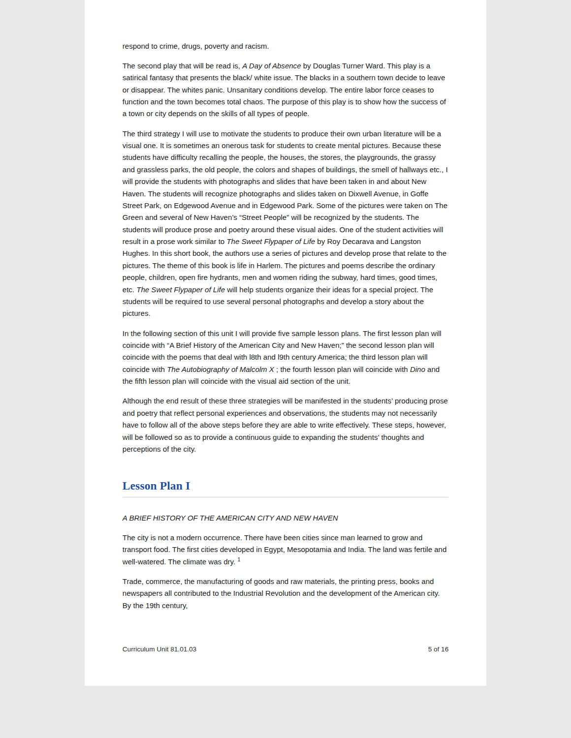respond to crime, drugs, poverty and racism.
The second play that will be read is, A Day of Absence by Douglas Turner Ward. This play is a satirical fantasy that presents the black/ white issue. The blacks in a southern town decide to leave or disappear. The whites panic. Unsanitary conditions develop. The entire labor force ceases to function and the town becomes total chaos. The purpose of this play is to show how the success of a town or city depends on the skills of all types of people.
The third strategy I will use to motivate the students to produce their own urban literature will be a visual one. It is sometimes an onerous task for students to create mental pictures. Because these students have difficulty recalling the people, the houses, the stores, the playgrounds, the grassy and grassless parks, the old people, the colors and shapes of buildings, the smell of hallways etc., I will provide the students with photographs and slides that have been taken in and about New Haven. The students will recognize photographs and slides taken on Dixwell Avenue, in Goffe Street Park, on Edgewood Avenue and in Edgewood Park. Some of the pictures were taken on The Green and several of New Haven’s “Street People” will be recognized by the students. The students will produce prose and poetry around these visual aides. One of the student activities will result in a prose work similar to The Sweet Flypaper of Life by Roy Decarava and Langston Hughes. In this short book, the authors use a series of pictures and develop prose that relate to the pictures. The theme of this book is life in Harlem. The pictures and poems describe the ordinary people, children, open fire hydrants, men and women riding the subway, hard times, good times, etc. The Sweet Flypaper of Life will help students organize their ideas for a special project. The students will be required to use several personal photographs and develop a story about the pictures.
In the following section of this unit I will provide five sample lesson plans. The first lesson plan will coincide with “A Brief History of the American City and New Haven;” the second lesson plan will coincide with the poems that deal with l8th and l9th century America; the third lesson plan will coincide with The Autobiography of Malcolm X ; the fourth lesson plan will coincide with Dino and the fifth lesson plan will coincide with the visual aid section of the unit.
Although the end result of these three strategies will be manifested in the students’ producing prose and poetry that reflect personal experiences and observations, the students may not necessarily have to follow all of the above steps before they are able to write effectively. These steps, however, will be followed so as to provide a continuous guide to expanding the students’ thoughts and perceptions of the city.
Lesson Plan I
A BRIEF HISTORY OF THE AMERICAN CITY AND NEW HAVEN
The city is not a modern occurrence. There have been cities since man learned to grow and transport food. The first cities developed in Egypt, Mesopotamia and India. The land was fertile and well-watered. The climate was dry. 1
Trade, commerce, the manufacturing of goods and raw materials, the printing press, books and newspapers all contributed to the Industrial Revolution and the development of the American city. By the 19th century,
Curriculum Unit 81.01.03 5 of 16